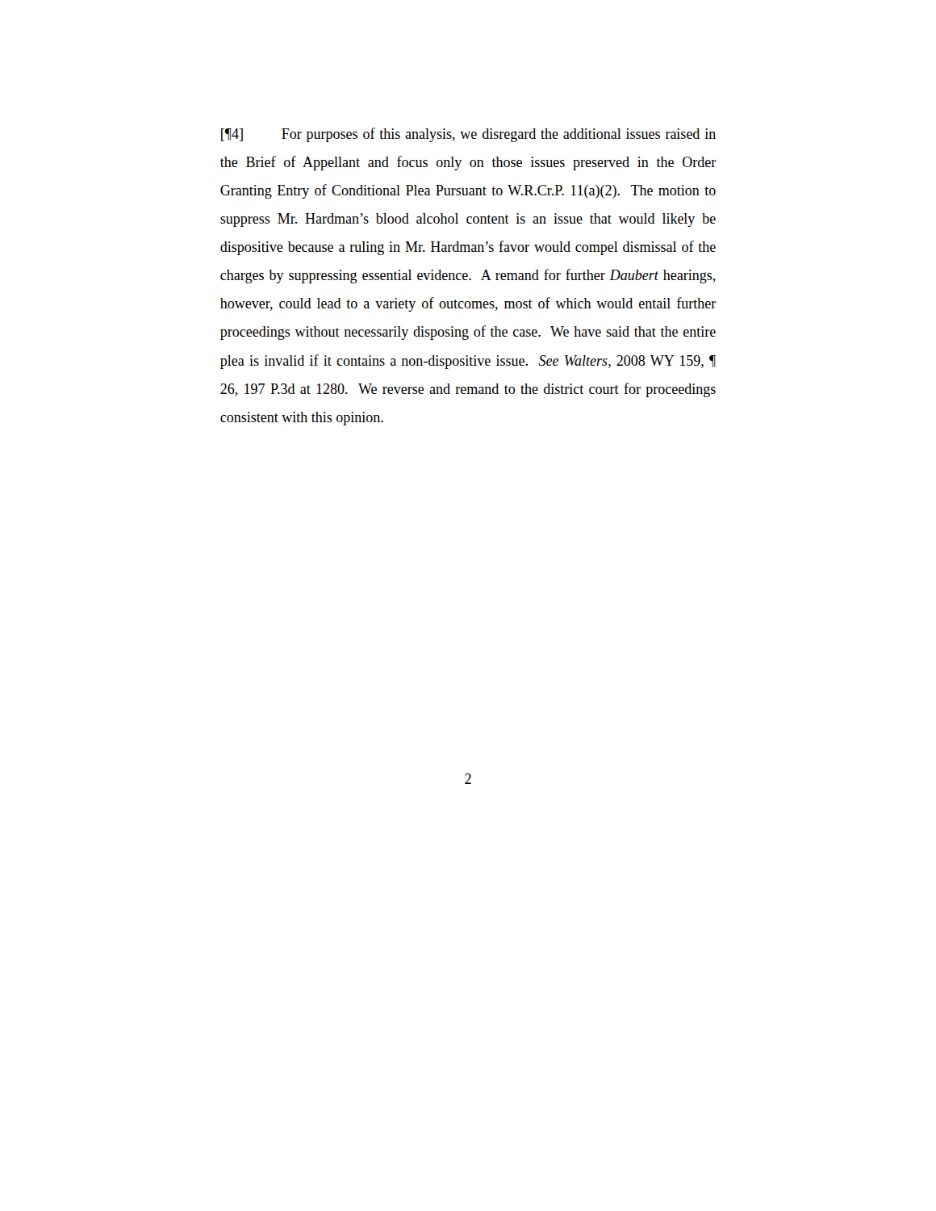[¶4] For purposes of this analysis, we disregard the additional issues raised in the Brief of Appellant and focus only on those issues preserved in the Order Granting Entry of Conditional Plea Pursuant to W.R.Cr.P. 11(a)(2). The motion to suppress Mr. Hardman’s blood alcohol content is an issue that would likely be dispositive because a ruling in Mr. Hardman’s favor would compel dismissal of the charges by suppressing essential evidence. A remand for further Daubert hearings, however, could lead to a variety of outcomes, most of which would entail further proceedings without necessarily disposing of the case. We have said that the entire plea is invalid if it contains a non-dispositive issue. See Walters, 2008 WY 159, ¶ 26, 197 P.3d at 1280. We reverse and remand to the district court for proceedings consistent with this opinion.
2